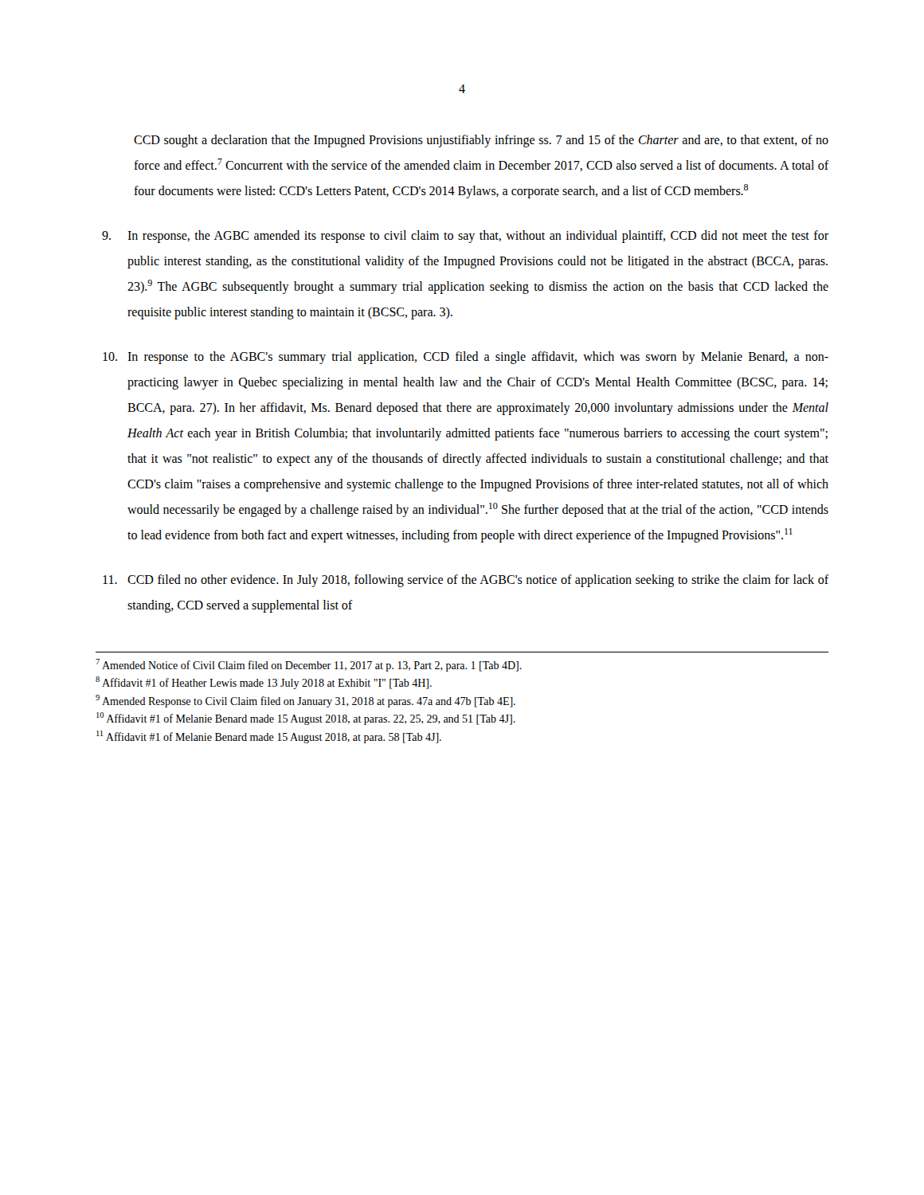4
CCD sought a declaration that the Impugned Provisions unjustifiably infringe ss. 7 and 15 of the Charter and are, to that extent, of no force and effect.7 Concurrent with the service of the amended claim in December 2017, CCD also served a list of documents. A total of four documents were listed: CCD's Letters Patent, CCD's 2014 Bylaws, a corporate search, and a list of CCD members.8
In response, the AGBC amended its response to civil claim to say that, without an individual plaintiff, CCD did not meet the test for public interest standing, as the constitutional validity of the Impugned Provisions could not be litigated in the abstract (BCCA, paras. 23).9 The AGBC subsequently brought a summary trial application seeking to dismiss the action on the basis that CCD lacked the requisite public interest standing to maintain it (BCSC, para. 3).
In response to the AGBC's summary trial application, CCD filed a single affidavit, which was sworn by Melanie Benard, a non-practicing lawyer in Quebec specializing in mental health law and the Chair of CCD's Mental Health Committee (BCSC, para. 14; BCCA, para. 27). In her affidavit, Ms. Benard deposed that there are approximately 20,000 involuntary admissions under the Mental Health Act each year in British Columbia; that involuntarily admitted patients face "numerous barriers to accessing the court system"; that it was "not realistic" to expect any of the thousands of directly affected individuals to sustain a constitutional challenge; and that CCD's claim "raises a comprehensive and systemic challenge to the Impugned Provisions of three inter-related statutes, not all of which would necessarily be engaged by a challenge raised by an individual".10 She further deposed that at the trial of the action, "CCD intends to lead evidence from both fact and expert witnesses, including from people with direct experience of the Impugned Provisions".11
CCD filed no other evidence. In July 2018, following service of the AGBC's notice of application seeking to strike the claim for lack of standing, CCD served a supplemental list of
7 Amended Notice of Civil Claim filed on December 11, 2017 at p. 13, Part 2, para. 1 [Tab 4D].
8 Affidavit #1 of Heather Lewis made 13 July 2018 at Exhibit "I" [Tab 4H].
9 Amended Response to Civil Claim filed on January 31, 2018 at paras. 47a and 47b [Tab 4E].
10 Affidavit #1 of Melanie Benard made 15 August 2018, at paras. 22, 25, 29, and 51 [Tab 4J].
11 Affidavit #1 of Melanie Benard made 15 August 2018, at para. 58 [Tab 4J].